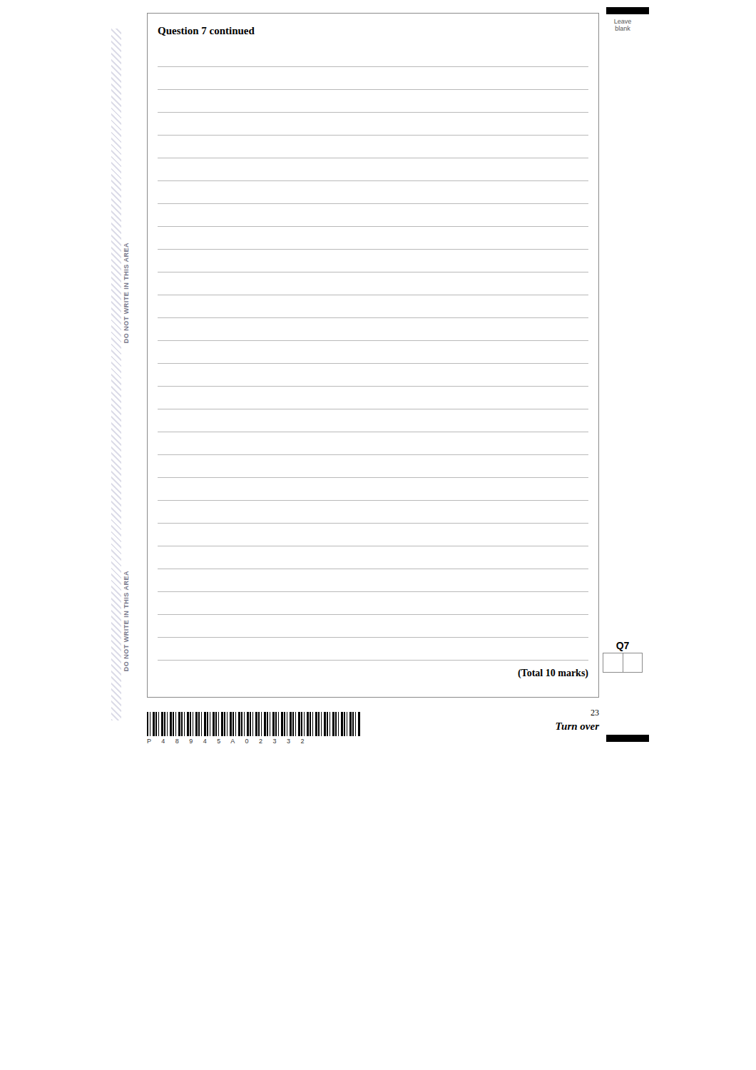DO NOT WRITE IN THIS AREA DO NOT WRITE IN THIS AREA
Leave
blank
Question 7 continued
(Total 10 marks)
Q7
P 4 8 9 4 5 A 0 2 3 3 2
23
Turn over